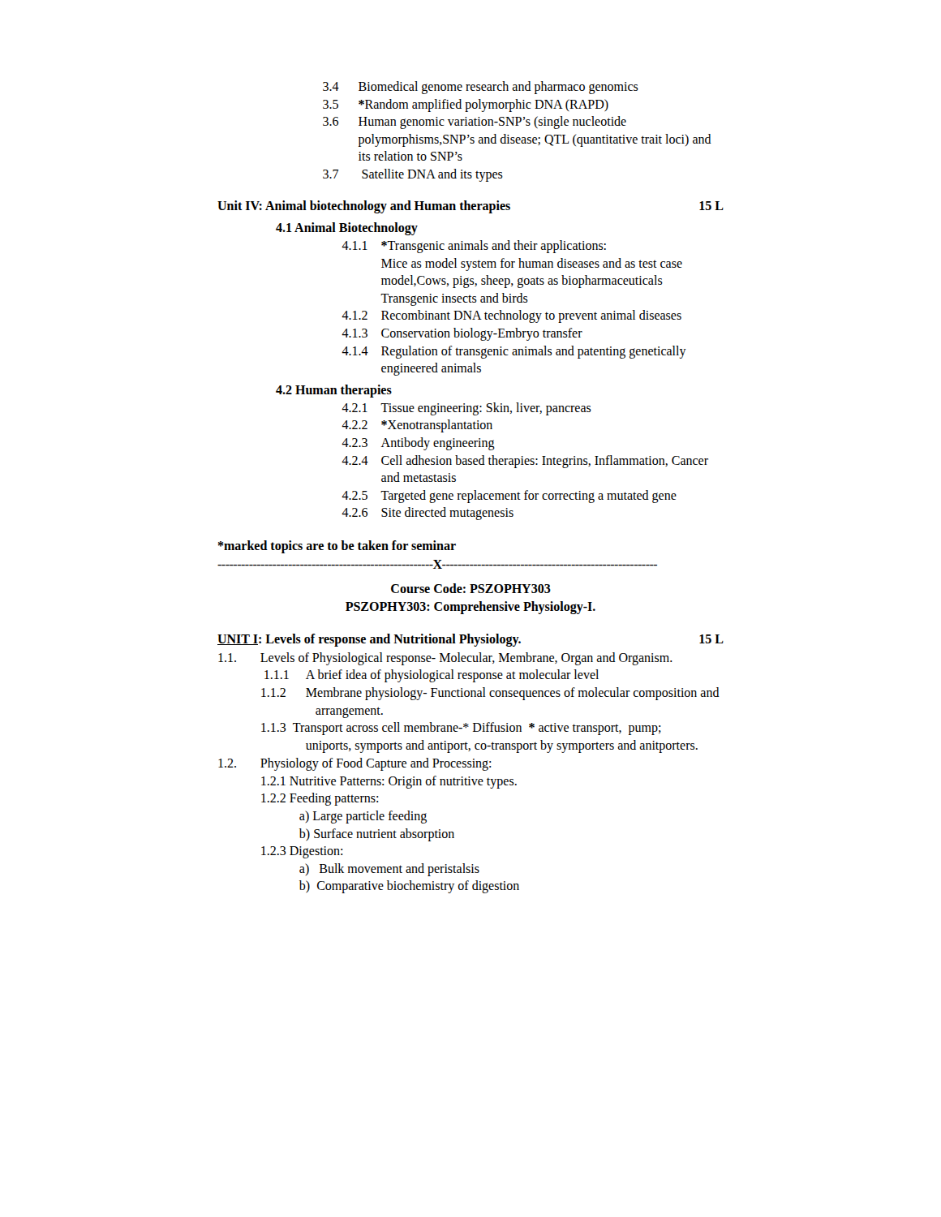3.4
Biomedical genome research and pharmaco genomics
3.5
*Random amplified polymorphic DNA (RAPD)
3.6
Human genomic variation-SNP’s (single nucleotide polymorphisms,SNP’s and disease; QTL (quantitative trait loci) and its relation to SNP’s
3.7
Satellite DNA and its types
Unit IV: Animal biotechnology and Human therapies 15 L
4.1 Animal Biotechnology
4.1.1
*Transgenic animals and their applications:
Mice as model system for human diseases and as test case model,Cows, pigs, sheep, goats as biopharmaceuticals
Transgenic insects and birds
4.1.2
Recombinant DNA technology to prevent animal diseases
4.1.3
Conservation biology-Embryo transfer
4.1.4
Regulation of transgenic animals and patenting genetically engineered animals
4.2 Human therapies
4.2.1
Tissue engineering: Skin, liver, pancreas
4.2.2
*Xenotransplantation
4.2.3
Antibody engineering
4.2.4
Cell adhesion based therapies: Integrins, Inflammation, Cancer and metastasis
4.2.5
Targeted gene replacement for correcting a mutated gene
4.2.6
Site directed mutagenesis
*marked topics are to be taken for seminar
-------------------------------------------------------X-------------------------------------------------------
Course Code: PSZOPHY303
PSZOPHY303: Comprehensive Physiology-I.
UNIT I: Levels of response and Nutritional Physiology. 15 L
1.1.
Levels of Physiological response- Molecular, Membrane, Organ and Organism.
1.1.1
A brief idea of physiological response at molecular level
1.1.2
Membrane physiology- Functional consequences of molecular composition and
arrangement.
1.1.3 Transport across cell membrane-* Diffusion * active transport, pump;
uniports, symports and antiport, co-transport by symporters and anitporters.
1.2.
Physiology of Food Capture and Processing:
1.2.1 Nutritive Patterns: Origin of nutritive types.
1.2.2 Feeding patterns:
a) Large particle feeding
b) Surface nutrient absorption
1.2.3 Digestion:
a) Bulk movement and peristalsis
b) Comparative biochemistry of digestion